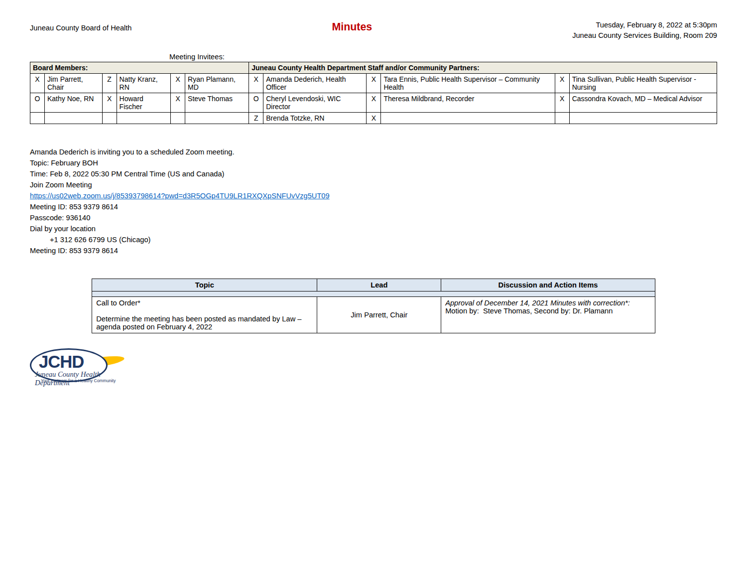Juneau County Board of Health
Minutes
Tuesday, February 8, 2022 at 5:30pm
Juneau County Services Building, Room 209
Meeting Invitees:
| Board Members: | Juneau County Health Department Staff and/or Community Partners: |
| --- | --- |
| X | Jim Parrett, Chair | Z | Natty Kranz, RN | X | Ryan Plamann, MD | X | Amanda Dederich, Health Officer | X | Tara Ennis, Public Health Supervisor – Community Health | X | Tina Sullivan, Public Health Supervisor - Nursing |
| O | Kathy Noe, RN | X | Howard Fischer | X | Steve Thomas | O | Cheryl Levendoski, WIC Director | X | Theresa Mildbrand, Recorder | X | Cassondra Kovach, MD – Medical Advisor |
| | | | | | | Z | Brenda Totzke, RN | X | | | |
Amanda Dederich is inviting you to a scheduled Zoom meeting.
Topic: February BOH
Time: Feb 8, 2022 05:30 PM Central Time (US and Canada)
Join Zoom Meeting
https://us02web.zoom.us/j/85393798614?pwd=d3R5OGp4TU9LR1RXQXpSNFUvVzg5UT09
Meeting ID: 853 9379 8614
Passcode: 936140
Dial by your location
+1 312 626 6799 US (Chicago)
Meeting ID: 853 9379 8614
| Topic | Lead | Discussion and Action Items |
| --- | --- | --- |
| Call to Order* Determine the meeting has been posted as mandated by Law – agenda posted on February 4, 2022 | Jim Parrett, Chair | Approval of December 14, 2021 Minutes with correction*: Motion by: Steve Thomas, Second by: Dr. Plamann |
JCHD
Juneau County Health Department
Your Partners for a Healthy Community